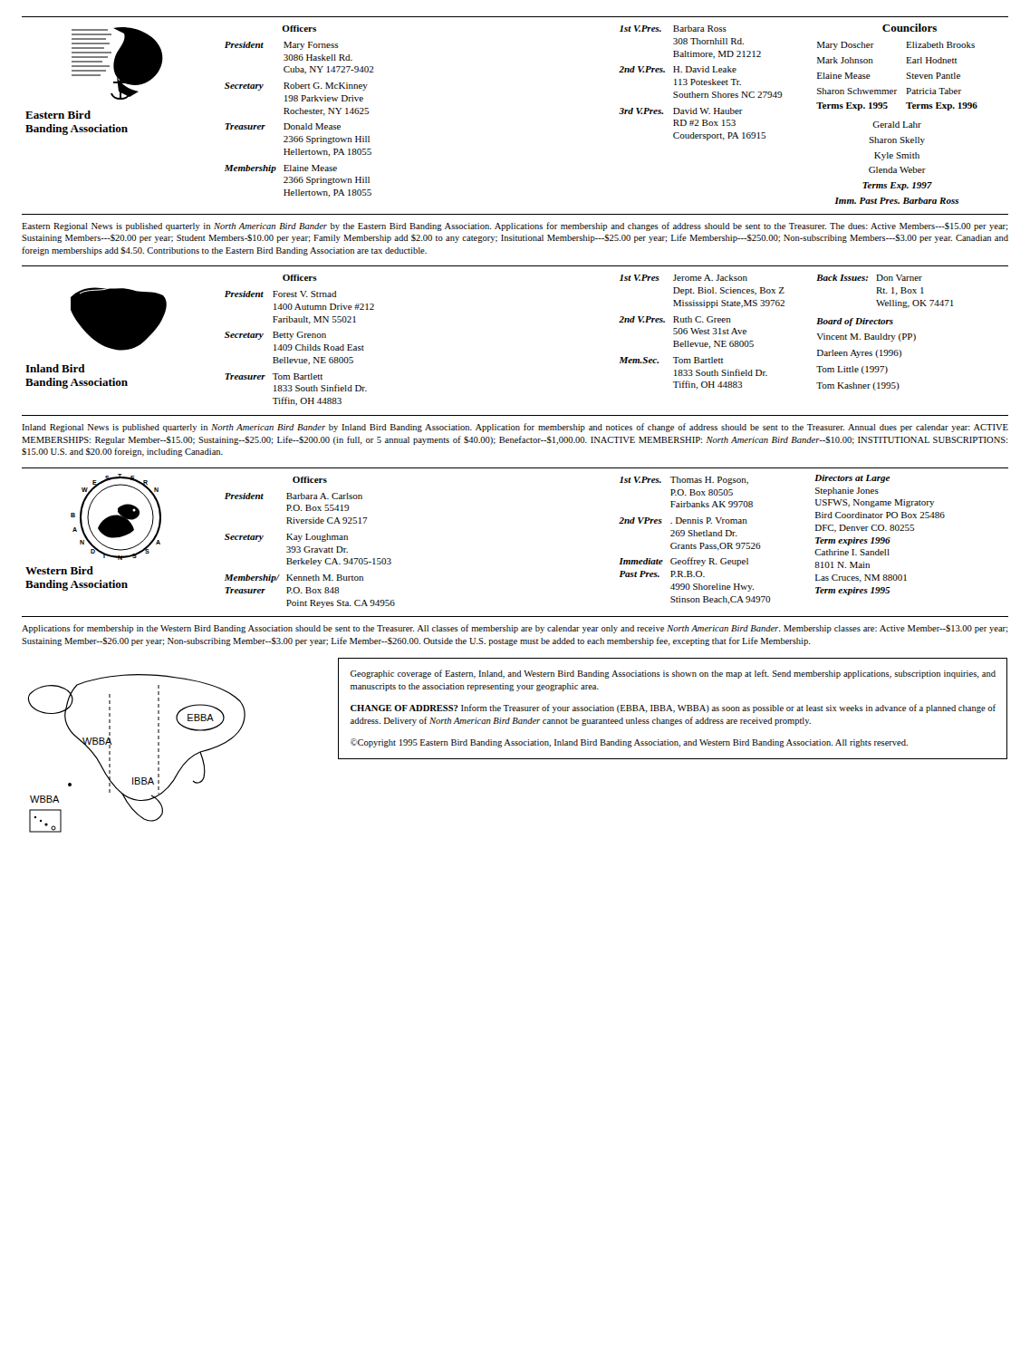| Eastern Bird Banding Association | / Officers / / President / Mary Forness 3086 Haskell Rd. Cuba, NY 14727-9402 / / Secretary / Robert G. McKinney 198 Parkview Drive Rochester, NY 14625 / / Treasurer / Donald Mease 2366 Springtown Hill Hellertown, PA 18055 / / Membership / Elaine Mease 2366 Springtown Hill Hellertown, PA 18055 / | / 1st V.Pres. / Barbara Ross 308 Thornhill Rd. Baltimore, MD 21212 / / 2nd V.Pres. / H. David Leake 113 Poteskeet Tr. Southern Shores NC 27949 / / 3rd V.Pres. / David W. Hauber RD #2 Box 153 Coudersport, PA 16915 / | Councilors / Mary Doscher / Elizabeth Brooks / / Mark Johnson / Earl Hodnett / / Elaine Mease / Steven Pantle / / Sharon Schwemmer / Patricia Taber / / Terms Exp. 1995 / Terms Exp. 1996 / / Gerald Lahr / / Sharon Skelly / / Kyle Smith / / Glenda Weber / / Terms Exp. 1997 / / Imm. Past Pres. Barbara Ross / |
Eastern Regional News is published quarterly in North American Bird Bander by the Eastern Bird Banding Association. Applications for membership and changes of address should be sent to the Treasurer. The dues: Active Members---$15.00 per year; Sustaining Members---$20.00 per year; Student Members-$10.00 per year; Family Membership add $2.00 to any category; Insitutional Membership---$25.00 per year; Life Membership---$250.00; Non-subscribing Members---$3.00 per year. Canadian and foreign memberships add $4.50. Contributions to the Eastern Bird Banding Association are tax deductible.
| Inland Bird Banding Association | / Officers / / President / Forest V. Strnad 1400 Autumn Drive #212 Faribault, MN 55021 / / Secretary / Betty Grenon 1409 Childs Road East Bellevue, NE 68005 / / Treasurer / Tom Bartlett 1833 South Sinfield Dr. Tiffin, OH 44883 / | / 1st V.Pres / Jerome A. Jackson Dept. Biol. Sciences, Box Z Mississippi State,MS 39762 / / 2nd V.Pres. / Ruth C. Green 506 West 31st Ave Bellevue, NE 68005 / / Mem.Sec. / Tom Bartlett 1833 South Sinfield Dr. Tiffin, OH 44883 / | / Back Issues: / Don Varner Rt. 1, Box 1 Welling, OK 74471 / / Board of Directors / / Vincent M. Bauldry (PP) / / Darleen Ayres (1996) / / Tom Little (1997) / / Tom Kashner (1995) / |
Inland Regional News is published quarterly in North American Bird Bander by Inland Bird Banding Association. Application for membership and notices of change of address should be sent to the Treasurer. Annual dues per calendar year: ACTIVE MEMBERSHIPS: Regular Member--$15.00; Sustaining--$25.00; Life--$200.00 (in full, or 5 annual payments of $40.00); Benefactor--$1,000.00. INACTIVE MEMBERSHIP: North American Bird Bander--$10.00; INSTITUTIONAL SUBSCRIPTIONS: $15.00 U.S. and $20.00 foreign, including Canadian.
| W E S T E R N A S S N I D N A B Western Bird Banding Association | / Officers / / President / Barbara A. Carlson P.O. Box 55419 Riverside CA 92517 / / Secretary / Kay Loughman 393 Gravatt Dr. Berkeley CA. 94705-1503 / / Membership/ Treasurer / Kenneth M. Burton P.O. Box 848 Point Reyes Sta. CA 94956 / | / 1st V.Pres. / Thomas H. Pogson, P.O. Box 80505 Fairbanks AK 99708 / / 2nd VPres / . Dennis P. Vroman 269 Shetland Dr. Grants Pass,OR 97526 / / Immediate Past Pres. / Geoffrey R. Geupel P.R.B.O. 4990 Shoreline Hwy. Stinson Beach,CA 94970 / | Directors at Large Stephanie Jones USFWS, Nongame Migratory Bird Coordinator PO Box 25486 DFC, Denver CO. 80255 Term expires 1996 Cathrine I. Sandell 8101 N. Main Las Cruces, NM 88001 Term expires 1995 |
Applications for membership in the Western Bird Banding Association should be sent to the Treasurer. All classes of membership are by calendar year only and receive North American Bird Bander. Membership classes are: Active Member--$13.00 per year; Sustaining Member--$26.00 per year; Non-subscribing Member--$3.00 per year; Life Member--$260.00. Outside the U.S. postage must be added to each membership fee, excepting that for Life Membership.
| EBBA WBBA IBBA WBBA | Geographic coverage of Eastern, Inland, and Western Bird Banding Associations is shown on the map at left. Send membership applications, subscription inquiries, and manuscripts to the association representing your geographic area. CHANGE OF ADDRESS? Inform the Treasurer of your association (EBBA, IBBA, WBBA) as soon as possible or at least six weeks in advance of a planned change of address. Delivery of North American Bird Bander cannot be guaranteed unless changes of address are received promptly. ©Copyright 1995 Eastern Bird Banding Association, Inland Bird Banding Association, and Western Bird Banding Association. All rights reserved. |